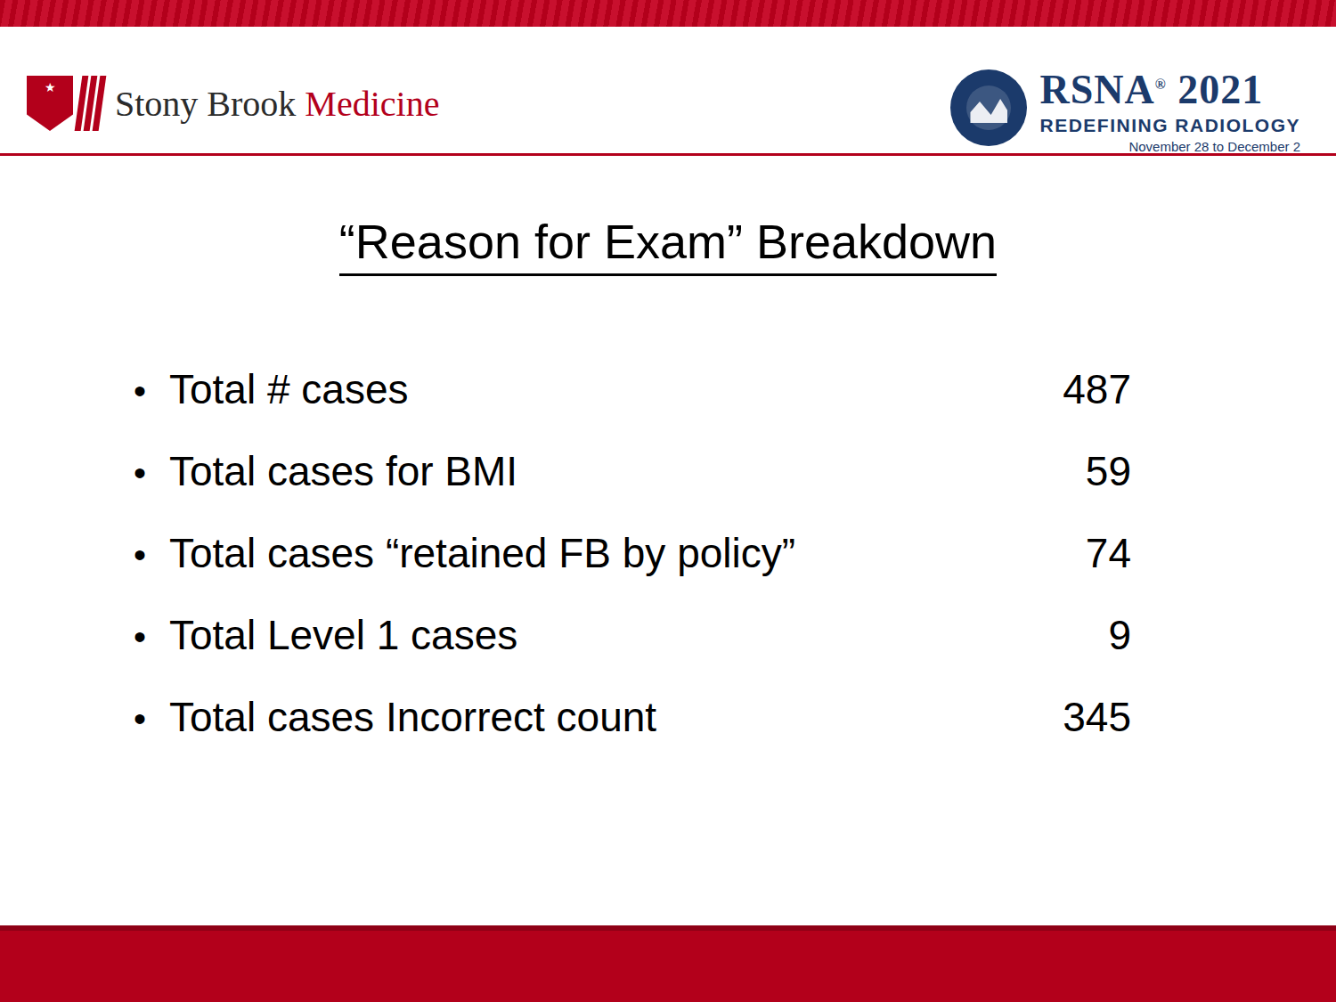Stony Brook Medicine
RSNA® 2021
REDEFINING RADIOLOGY
November 28 to December 2
“Reason for Exam” Breakdown
• Total # cases 487
• Total cases for BMI 59
• Total cases “retained FB by policy” 74
• Total Level 1 cases 9
• Total cases Incorrect count 345